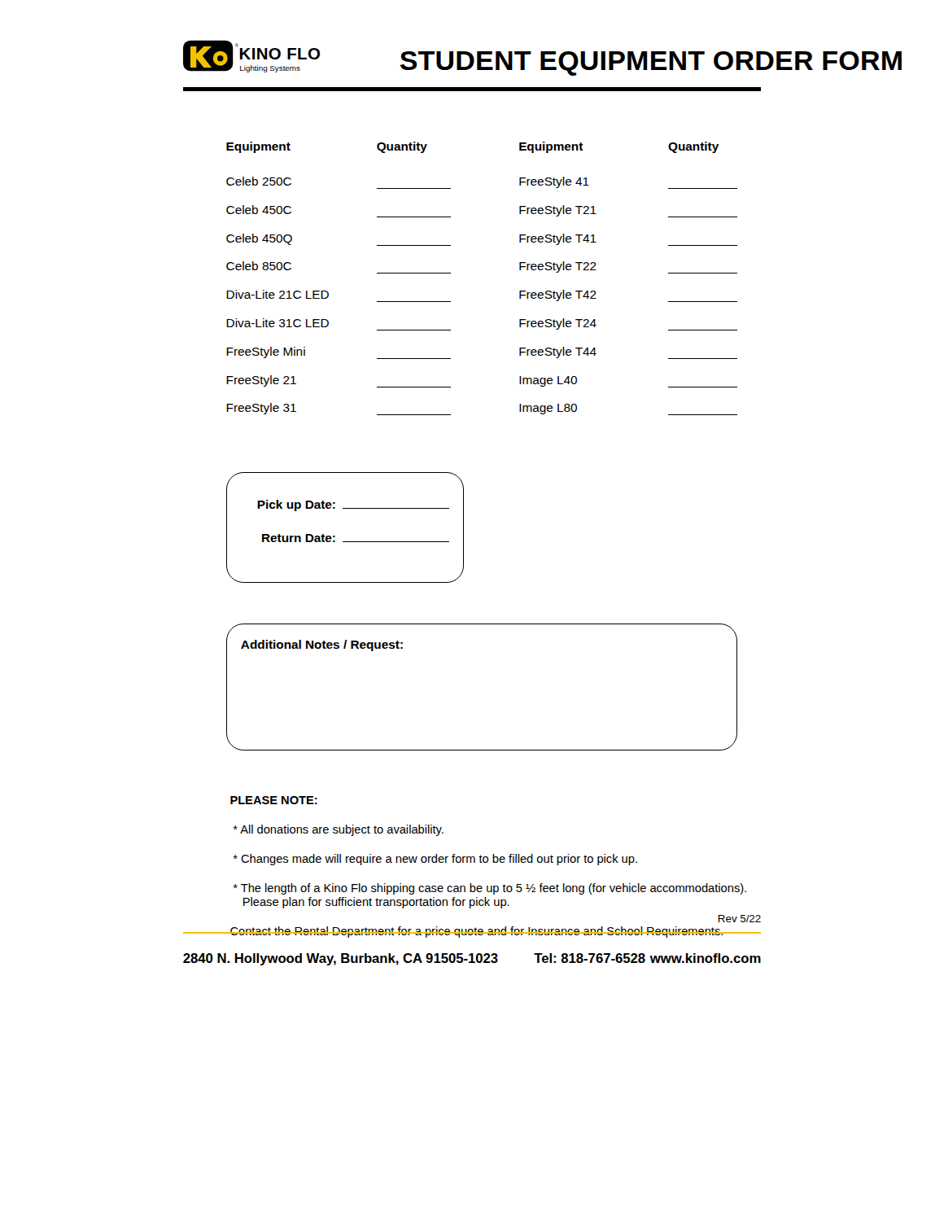Kino Flo Lighting Systems ® KINO FLO Lighting Systems
STUDENT EQUIPMENT ORDER FORM
| Equipment | Quantity | | Equipment | Quantity |
| --- | --- | --- | --- | --- |
| Celeb 250C | | | FreeStyle 41 | |
| Celeb 450C | | | FreeStyle T21 | |
| Celeb 450Q | | | FreeStyle T41 | |
| Celeb 850C | | | FreeStyle T22 | |
| Diva-Lite 21C LED | | | FreeStyle T42 | |
| Diva-Lite 31C LED | | | FreeStyle T24 | |
| FreeStyle Mini | | | FreeStyle T44 | |
| FreeStyle 21 | | | Image L40 | |
| FreeStyle 31 | | | Image L80 | |
Pick up Date:
Return Date:
Additional Notes / Request:
PLEASE NOTE:
* All donations are subject to availability.
* Changes made will require a new order form to be filled out prior to pick up.
* The length of a Kino Flo shipping case can be up to 5 ½ feet long (for vehicle accommodations). Please plan for sufficient transportation for pick up.
Contact the Rental Department for a price quote and for Insurance and School Requirements.
Rev 5/22
2840 N. Hollywood Way, Burbank, CA 91505-1023 Tel: 818-767-6528 www.kinoflo.com